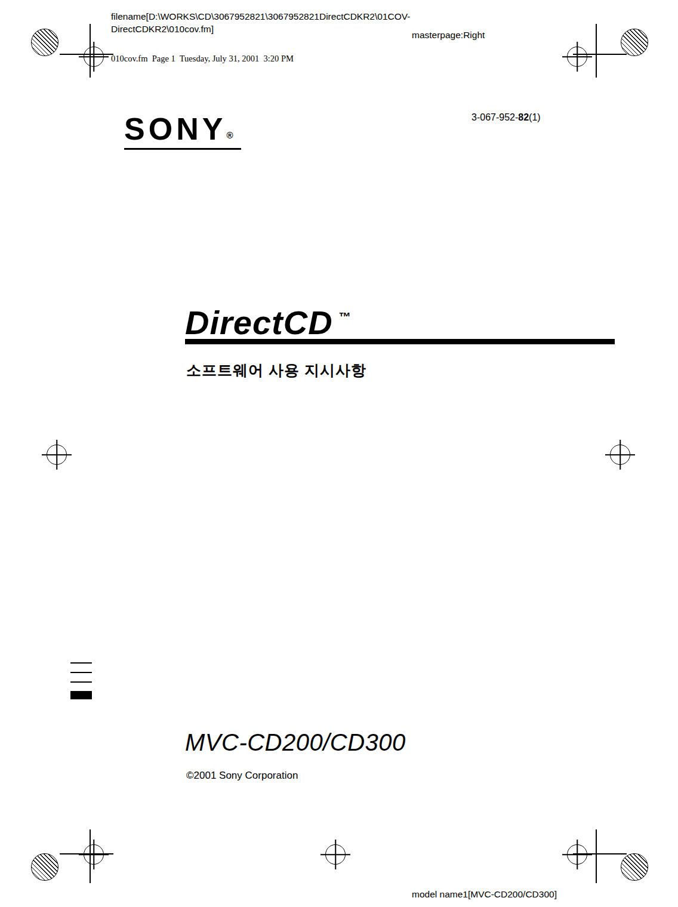filename[D:\WORKS\CD\3067952821\3067952821DirectCDKR2\01COV-DirectCDKR2\010cov.fm]
masterpage:Right
010cov.fm Page 1 Tuesday, July 31, 2001 3:20 PM
3-067-952-82(1)
SONY®
DirectCD™
소프트웨어 사용 지시사항
MVC-CD200/CD300
©2001 Sony Corporation
model name1[MVC-CD200/CD300]